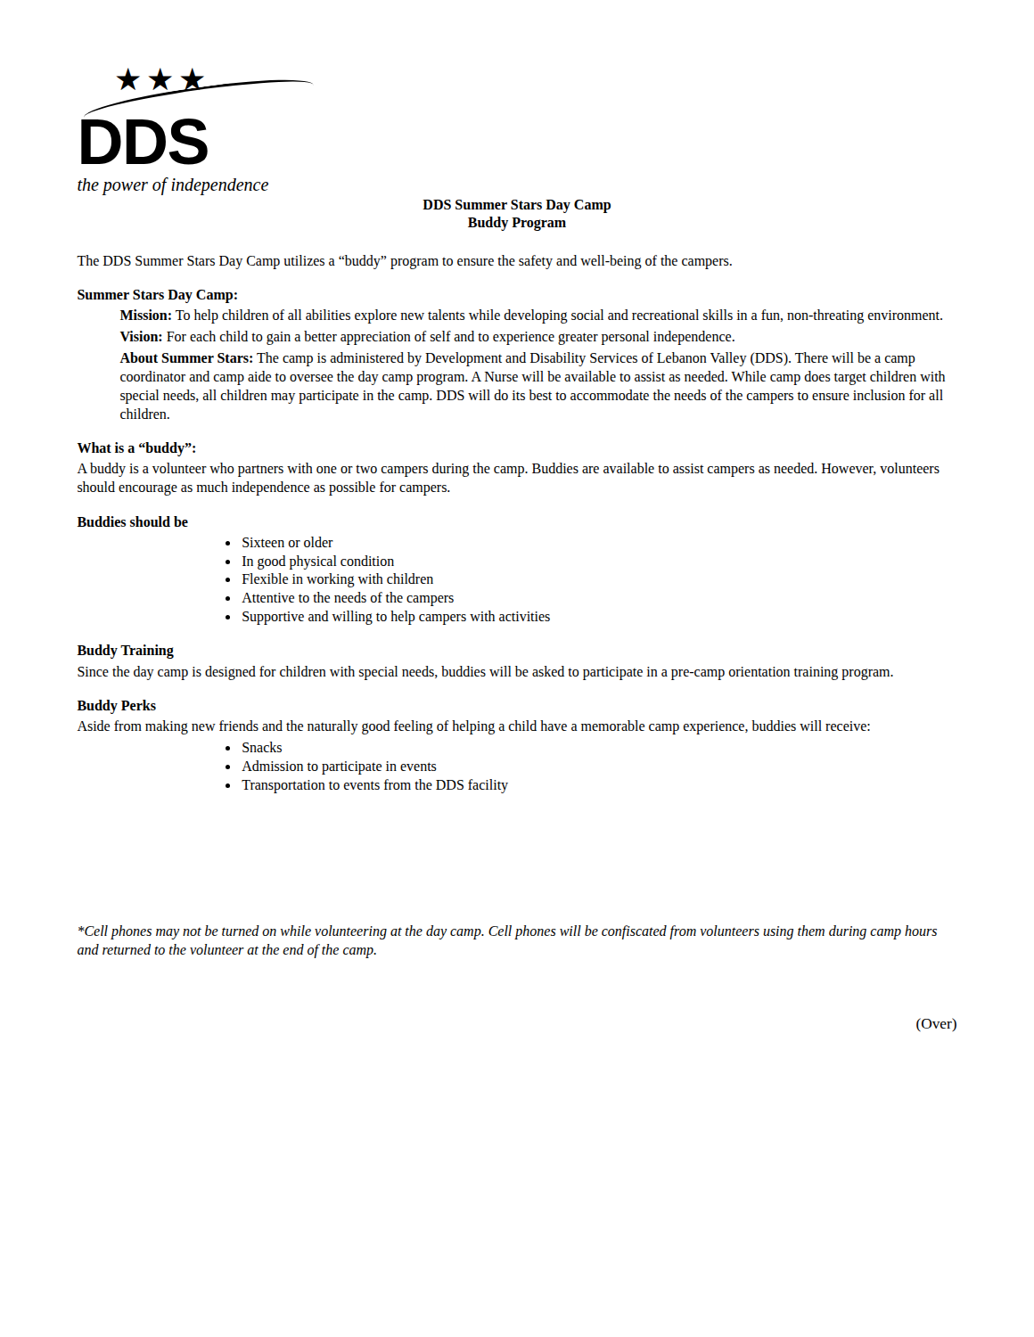★★★
DDS
the power of independence
DDS Summer Stars Day Camp
Buddy Program
The DDS Summer Stars Day Camp utilizes a “buddy” program to ensure the safety and well-being of the campers.
Summer Stars Day Camp:
Mission: To help children of all abilities explore new talents while developing social and recreational skills in a fun, non-threating environment.
Vision: For each child to gain a better appreciation of self and to experience greater personal independence.
About Summer Stars: The camp is administered by Development and Disability Services of Lebanon Valley (DDS). There will be a camp coordinator and camp aide to oversee the day camp program. A Nurse will be available to assist as needed. While camp does target children with special needs, all children may participate in the camp. DDS will do its best to accommodate the needs of the campers to ensure inclusion for all children.
What is a “buddy”:
A buddy is a volunteer who partners with one or two campers during the camp. Buddies are available to assist campers as needed. However, volunteers should encourage as much independence as possible for campers.
Buddies should be
Sixteen or older
In good physical condition
Flexible in working with children
Attentive to the needs of the campers
Supportive and willing to help campers with activities
Buddy Training
Since the day camp is designed for children with special needs, buddies will be asked to participate in a pre-camp orientation training program.
Buddy Perks
Aside from making new friends and the naturally good feeling of helping a child have a memorable camp experience, buddies will receive:
Snacks
Admission to participate in events
Transportation to events from the DDS facility
*Cell phones may not be turned on while volunteering at the day camp. Cell phones will be confiscated from volunteers using them during camp hours and returned to the volunteer at the end of the camp.
(Over)